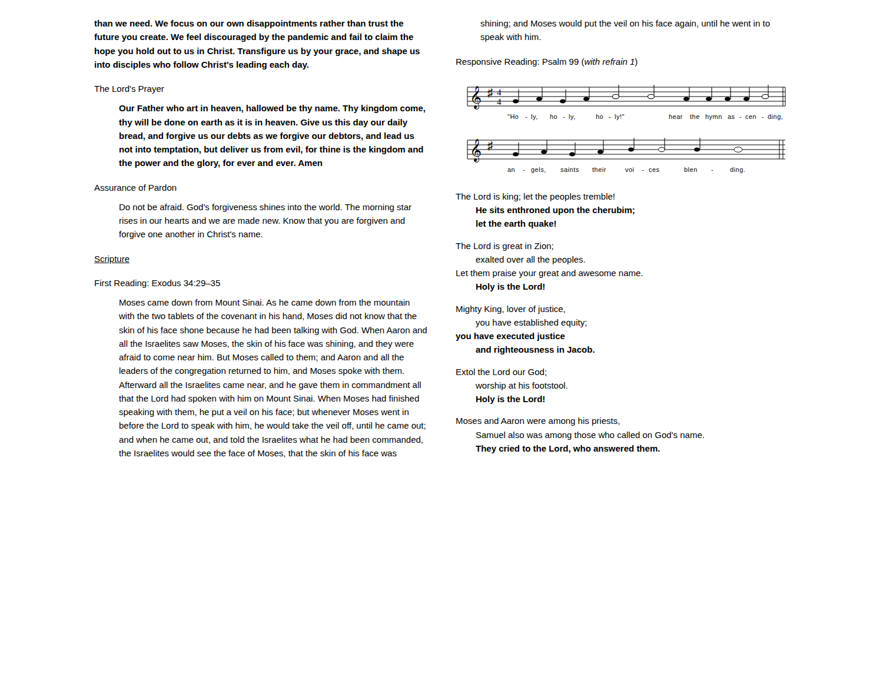than we need. We focus on our own disappointments rather than trust the future you create. We feel discouraged by the pandemic and fail to claim the hope you hold out to us in Christ. Transfigure us by your grace, and shape us into disciples who follow Christ's leading each day.
The Lord's Prayer
Our Father who art in heaven, hallowed be thy name. Thy kingdom come, thy will be done on earth as it is in heaven. Give us this day our daily bread, and forgive us our debts as we forgive our debtors, and lead us not into temptation, but deliver us from evil, for thine is the kingdom and the power and the glory, for ever and ever. Amen
Assurance of Pardon
Do not be afraid. God's forgiveness shines into the world. The morning star rises in our hearts and we are made new. Know that you are forgiven and forgive one another in Christ's name.
Scripture
First Reading: Exodus 34:29–35
Moses came down from Mount Sinai. As he came down from the mountain with the two tablets of the covenant in his hand, Moses did not know that the skin of his face shone because he had been talking with God. When Aaron and all the Israelites saw Moses, the skin of his face was shining, and they were afraid to come near him. But Moses called to them; and Aaron and all the leaders of the congregation returned to him, and Moses spoke with them. Afterward all the Israelites came near, and he gave them in commandment all that the Lord had spoken with him on Mount Sinai. When Moses had finished speaking with them, he put a veil on his face; but whenever Moses went in before the Lord to speak with him, he would take the veil off, until he came out; and when he came out, and told the Israelites what he had been commanded, the Israelites would see the face of Moses, that the skin of his face was shining; and Moses would put the veil on his face again, until he went in to speak with him.
Responsive Reading: Psalm 99 (with refrain 1)
𝄞 𝄞 ♯ ♯ 4 4 "Ho - ly, ho - ly, ho - ly!" hear the hymn as - cen - ding, an - gels, saints their voi - ces blen - ding.
The Lord is king; let the peoples tremble!
He sits enthroned upon the cherubim;
let the earth quake!
The Lord is great in Zion;
exalted over all the peoples.
Let them praise your great and awesome name.
Holy is the Lord!
Mighty King, lover of justice,
you have established equity;
you have executed justice
and righteousness in Jacob.
Extol the Lord our God;
worship at his footstool.
Holy is the Lord!
Moses and Aaron were among his priests,
Samuel also was among those who called on God's name.
They cried to the Lord, who answered them.